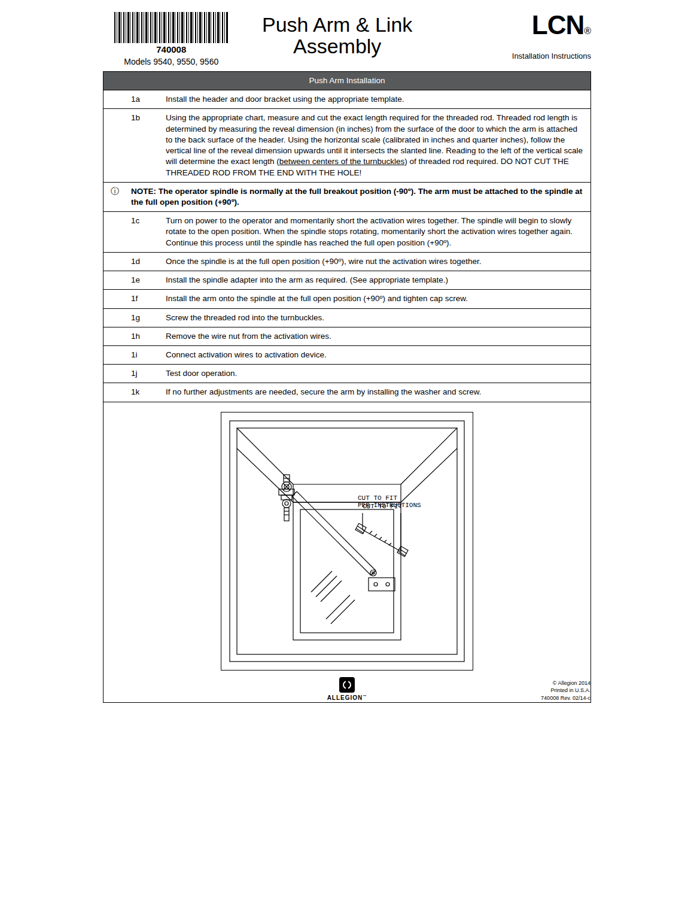740008
Models 9540, 9550, 9560
Push Arm & Link
Assembly
LCN®
Installation Instructions
| Push Arm Installation |
| | 1a | Install the header and door bracket using the appropriate template. |
| | 1b | Using the appropriate chart, measure and cut the exact length required for the threaded rod. Threaded rod length is determined by measuring the reveal dimension (in inches) from the surface of the door to which the arm is attached to the back surface of the header. Using the horizontal scale (calibrated in inches and quarter inches), follow the vertical line of the reveal dimension upwards until it intersects the slanted line. Reading to the left of the vertical scale will determine the exact length ( between centers of the turnbuckles ) of threaded rod required. DO NOT CUT THE THREADED ROD FROM THE END WITH THE HOLE! |
| ⓘ | NOTE: The operator spindle is normally at the full breakout position (-90º). The arm must be attached to the spindle at the full open position (+90º). |
| | 1c | Turn on power to the operator and momentarily short the activation wires together. The spindle will begin to slowly rotate to the open position. When the spindle stops rotating, momentarily short the activation wires together again. Continue this process until the spindle has reached the full open position (+90º). |
| | 1d | Once the spindle is at the full open position (+90º), wire nut the activation wires together. |
| | 1e | Install the spindle adapter into the arm as required. (See appropriate template.) |
| | 1f | Install the arm onto the spindle at the full open position (+90º) and tighten cap screw. |
| | 1g | Screw the threaded rod into the turnbuckles. |
| | 1h | Remove the wire nut from the activation wires. |
| | 1i | Connect activation wires to activation device. |
| | 1j | Test door operation. |
| | 1k | If no further adjustments are needed, secure the arm by installing the washer and screw. |
| CUT TO FIT x CUT TO FIT PER INSTRUCTIONS |
| ALLEGION ™ © Allegion 2014 Printed in U.S.A. 740008 Rev. 02/14-c |